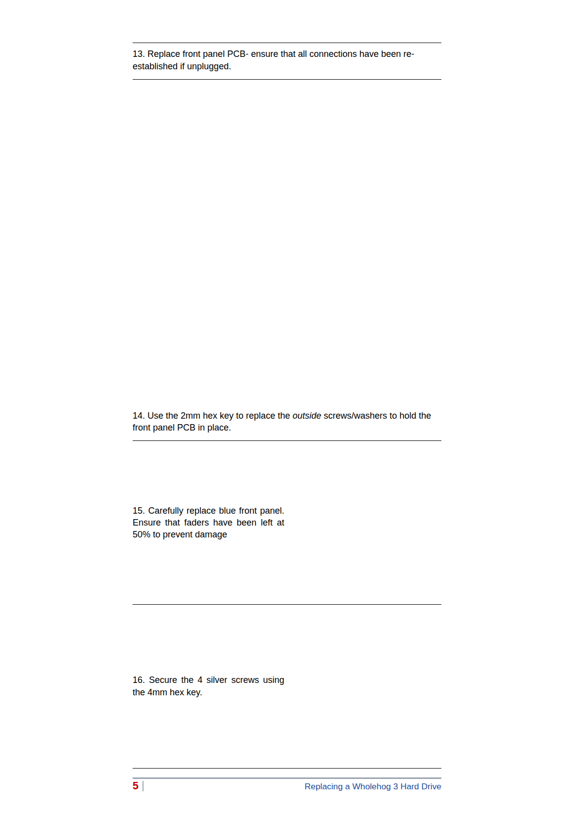13. Replace front panel PCB- ensure that all connections have been re-established if unplugged.
14. Use the 2mm hex key to replace the outside screws/washers to hold the front panel PCB in place.
15. Carefully replace blue front panel. Ensure that faders have been left at 50% to prevent damage
16. Secure the 4 silver screws using the 4mm hex key.
5
Replacing a Wholehog 3 Hard Drive